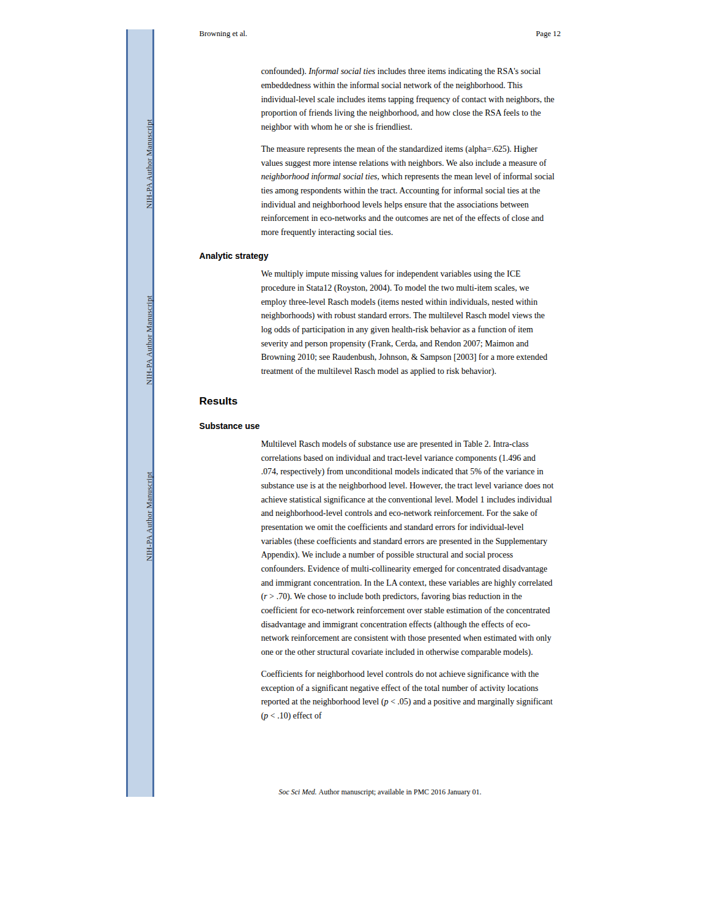NIH-PA Author Manuscript
NIH-PA Author Manuscript
NIH-PA Author Manuscript
Browning et al. Page 12
confounded). Informal social ties includes three items indicating the RSA's social embeddedness within the informal social network of the neighborhood. This individual-level scale includes items tapping frequency of contact with neighbors, the proportion of friends living the neighborhood, and how close the RSA feels to the neighbor with whom he or she is friendliest.
The measure represents the mean of the standardized items (alpha=.625). Higher values suggest more intense relations with neighbors. We also include a measure of neighborhood informal social ties, which represents the mean level of informal social ties among respondents within the tract. Accounting for informal social ties at the individual and neighborhood levels helps ensure that the associations between reinforcement in eco-networks and the outcomes are net of the effects of close and more frequently interacting social ties.
Analytic strategy
We multiply impute missing values for independent variables using the ICE procedure in Stata12 (Royston, 2004). To model the two multi-item scales, we employ three-level Rasch models (items nested within individuals, nested within neighborhoods) with robust standard errors. The multilevel Rasch model views the log odds of participation in any given health-risk behavior as a function of item severity and person propensity (Frank, Cerda, and Rendon 2007; Maimon and Browning 2010; see Raudenbush, Johnson, & Sampson [2003] for a more extended treatment of the multilevel Rasch model as applied to risk behavior).
Results
Substance use
Multilevel Rasch models of substance use are presented in Table 2. Intra-class correlations based on individual and tract-level variance components (1.496 and .074, respectively) from unconditional models indicated that 5% of the variance in substance use is at the neighborhood level. However, the tract level variance does not achieve statistical significance at the conventional level. Model 1 includes individual and neighborhood-level controls and eco-network reinforcement. For the sake of presentation we omit the coefficients and standard errors for individual-level variables (these coefficients and standard errors are presented in the Supplementary Appendix). We include a number of possible structural and social process confounders. Evidence of multi-collinearity emerged for concentrated disadvantage and immigrant concentration. In the LA context, these variables are highly correlated (r > .70). We chose to include both predictors, favoring bias reduction in the coefficient for eco-network reinforcement over stable estimation of the concentrated disadvantage and immigrant concentration effects (although the effects of eco-network reinforcement are consistent with those presented when estimated with only one or the other structural covariate included in otherwise comparable models).
Coefficients for neighborhood level controls do not achieve significance with the exception of a significant negative effect of the total number of activity locations reported at the neighborhood level (p < .05) and a positive and marginally significant (p < .10) effect of
Soc Sci Med. Author manuscript; available in PMC 2016 January 01.